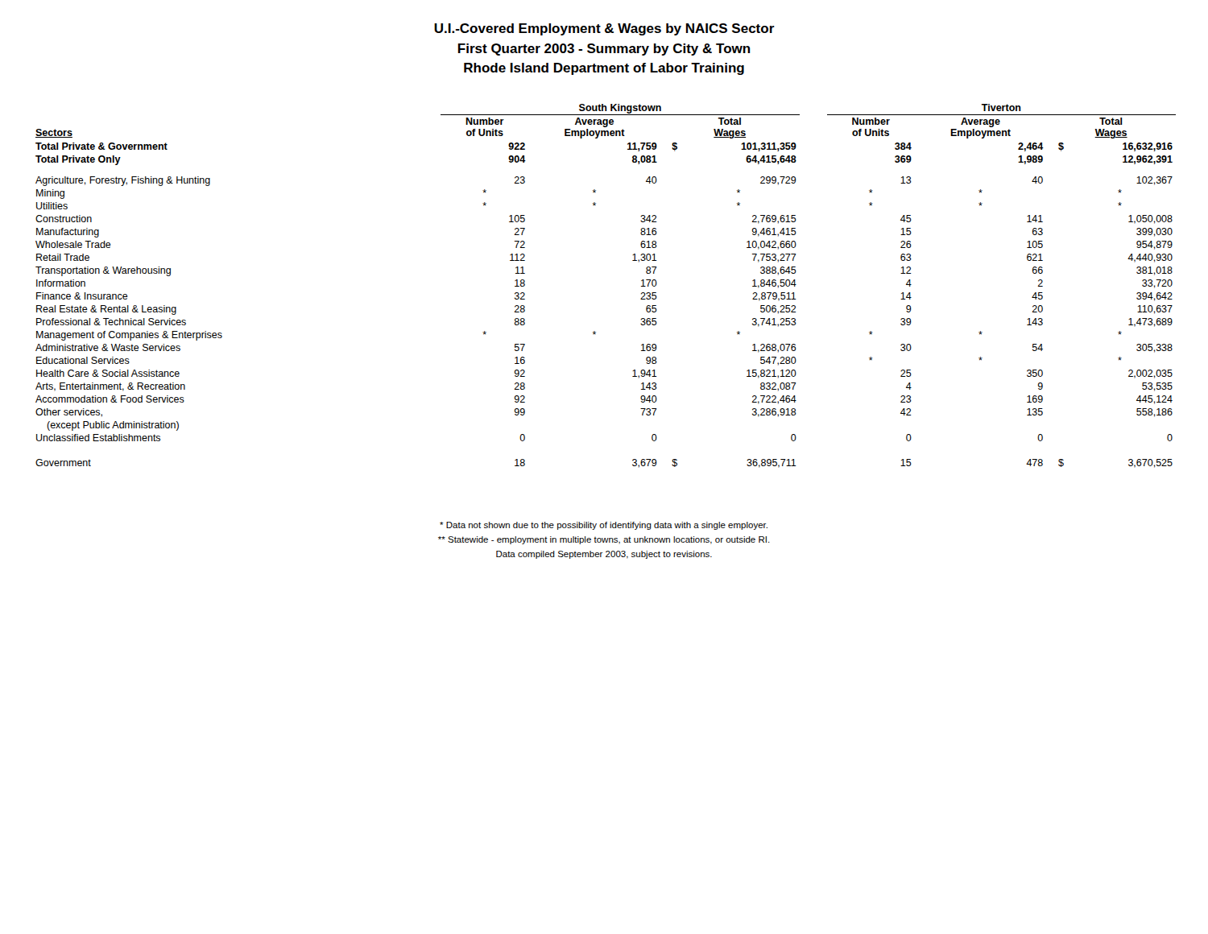U.I.-Covered Employment & Wages by NAICS Sector
First Quarter 2003 - Summary by City & Town
Rhode Island Department of Labor Training
| Sectors | | South Kingstown | | Tiverton |
| --- | --- | --- | --- | --- |
| | Number of Units | Average Employment | Total Wages | | Number of Units | Average Employment | Total Wages |
| Total Private & Government | | 922 | 11,759 | $ | 101,311,359 | | 384 | 2,464 | $ | 16,632,916 |
| Total Private Only | | 904 | 8,081 | | 64,415,648 | | 369 | 1,989 | | 12,962,391 |
| Agriculture, Forestry, Fishing & Hunting | | 23 | 40 | | 299,729 | | 13 | 40 | | 102,367 |
| Mining | | * | * | | * | | * | * | | * |
| Utilities | | * | * | | * | | * | * | | * |
| Construction | | 105 | 342 | | 2,769,615 | | 45 | 141 | | 1,050,008 |
| Manufacturing | | 27 | 816 | | 9,461,415 | | 15 | 63 | | 399,030 |
| Wholesale Trade | | 72 | 618 | | 10,042,660 | | 26 | 105 | | 954,879 |
| Retail Trade | | 112 | 1,301 | | 7,753,277 | | 63 | 621 | | 4,440,930 |
| Transportation & Warehousing | | 11 | 87 | | 388,645 | | 12 | 66 | | 381,018 |
| Information | | 18 | 170 | | 1,846,504 | | 4 | 2 | | 33,720 |
| Finance & Insurance | | 32 | 235 | | 2,879,511 | | 14 | 45 | | 394,642 |
| Real Estate & Rental & Leasing | | 28 | 65 | | 506,252 | | 9 | 20 | | 110,637 |
| Professional & Technical Services | | 88 | 365 | | 3,741,253 | | 39 | 143 | | 1,473,689 |
| Management of Companies & Enterprises | | * | * | | * | | * | * | | * |
| Administrative & Waste Services | | 57 | 169 | | 1,268,076 | | 30 | 54 | | 305,338 |
| Educational Services | | 16 | 98 | | 547,280 | | * | * | | * |
| Health Care & Social Assistance | | 92 | 1,941 | | 15,821,120 | | 25 | 350 | | 2,002,035 |
| Arts, Entertainment, & Recreation | | 28 | 143 | | 832,087 | | 4 | 9 | | 53,535 |
| Accommodation & Food Services | | 92 | 940 | | 2,722,464 | | 23 | 169 | | 445,124 |
| Other services, | | 99 | 737 | | 3,286,918 | | 42 | 135 | | 558,186 |
| (except Public Administration) | | | | | | | | | | |
| Unclassified Establishments | | 0 | 0 | | 0 | | 0 | 0 | | 0 |
| Government | | 18 | 3,679 | $ | 36,895,711 | | 15 | 478 | $ | 3,670,525 |
* Data not shown due to the possibility of identifying data with a single employer.
** Statewide - employment in multiple towns, at unknown locations, or outside RI.
Data compiled September 2003, subject to revisions.